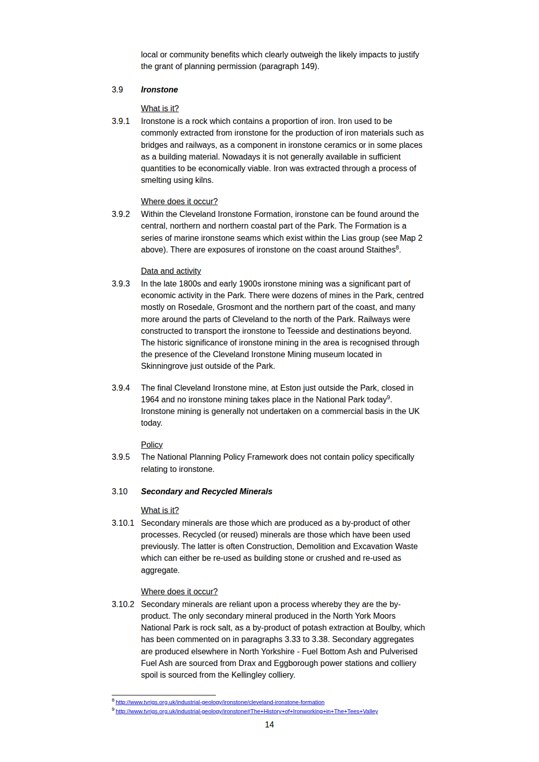local or community benefits which clearly outweigh the likely impacts to justify the grant of planning permission (paragraph 149).
3.9 Ironstone
What is it?
3.9.1 Ironstone is a rock which contains a proportion of iron. Iron used to be commonly extracted from ironstone for the production of iron materials such as bridges and railways, as a component in ironstone ceramics or in some places as a building material. Nowadays it is not generally available in sufficient quantities to be economically viable. Iron was extracted through a process of smelting using kilns.
Where does it occur?
3.9.2 Within the Cleveland Ironstone Formation, ironstone can be found around the central, northern and northern coastal part of the Park. The Formation is a series of marine ironstone seams which exist within the Lias group (see Map 2 above). There are exposures of ironstone on the coast around Staithes8.
Data and activity
3.9.3 In the late 1800s and early 1900s ironstone mining was a significant part of economic activity in the Park. There were dozens of mines in the Park, centred mostly on Rosedale, Grosmont and the northern part of the coast, and many more around the parts of Cleveland to the north of the Park. Railways were constructed to transport the ironstone to Teesside and destinations beyond. The historic significance of ironstone mining in the area is recognised through the presence of the Cleveland Ironstone Mining museum located in Skinningrove just outside of the Park.
3.9.4 The final Cleveland Ironstone mine, at Eston just outside the Park, closed in 1964 and no ironstone mining takes place in the National Park today9. Ironstone mining is generally not undertaken on a commercial basis in the UK today.
Policy
3.9.5 The National Planning Policy Framework does not contain policy specifically relating to ironstone.
3.10 Secondary and Recycled Minerals
What is it?
3.10.1 Secondary minerals are those which are produced as a by-product of other processes. Recycled (or reused) minerals are those which have been used previously. The latter is often Construction, Demolition and Excavation Waste which can either be re-used as building stone or crushed and re-used as aggregate.
Where does it occur?
3.10.2 Secondary minerals are reliant upon a process whereby they are the by-product. The only secondary mineral produced in the North York Moors National Park is rock salt, as a by-product of potash extraction at Boulby, which has been commented on in paragraphs 3.33 to 3.38. Secondary aggregates are produced elsewhere in North Yorkshire - Fuel Bottom Ash and Pulverised Fuel Ash are sourced from Drax and Eggborough power stations and colliery spoil is sourced from the Kellingley colliery.
8http://www.tvrigs.org.uk/industrial-geology/ironstone/cleveland-ironstone-formation
9http://www.tvrigs.org.uk/industrial-geology/ironstone#The+History+of+Ironworking+in+The+Tees+Valley
14